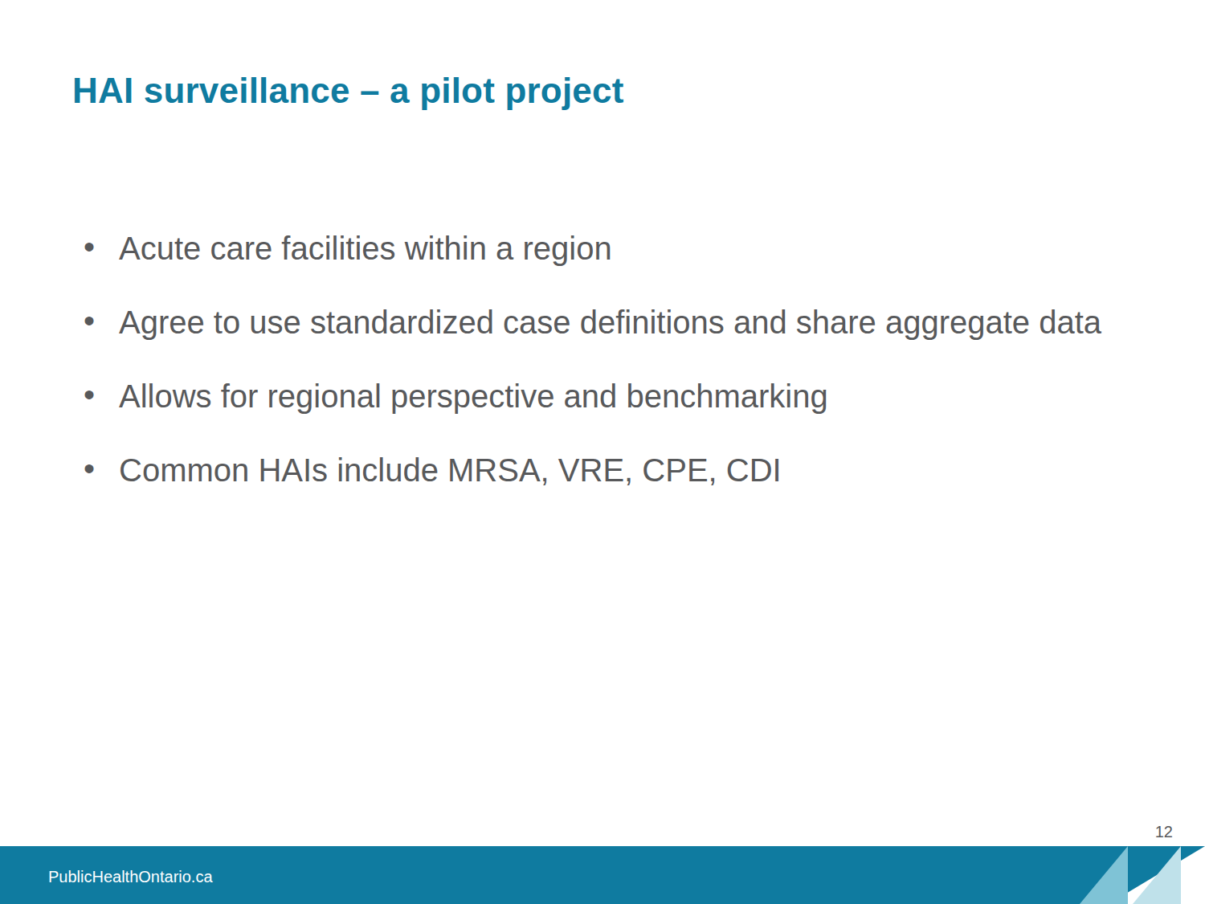HAI surveillance – a pilot project
Acute care facilities within a region
Agree to use standardized case definitions and share aggregate data
Allows for regional perspective and benchmarking
Common HAIs include MRSA, VRE, CPE, CDI
12
PublicHealthOntario.ca